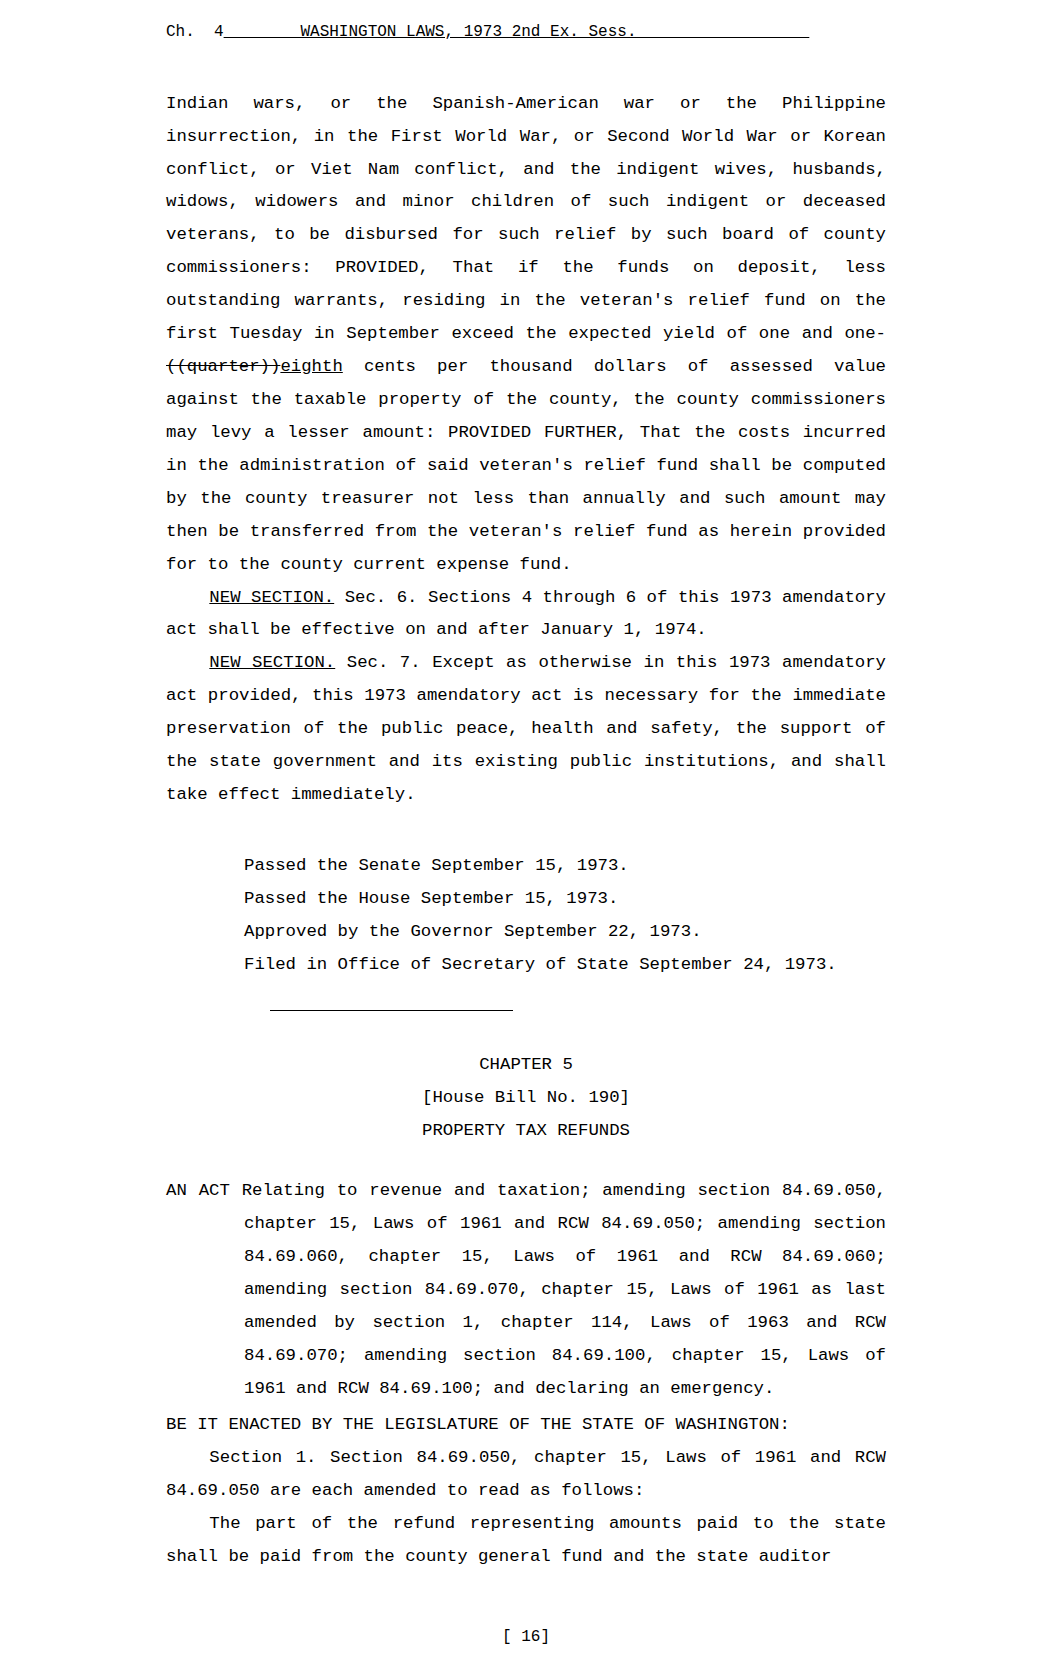Ch. 4 WASHINGTON LAWS, 1973 2nd Ex. Sess.
Indian wars, or the Spanish-American war or the Philippine insurrection, in the First World War, or Second World War or Korean conflict, or Viet Nam conflict, and the indigent wives, husbands, widows, widowers and minor children of such indigent or deceased veterans, to be disbursed for such relief by such board of county commissioners: PROVIDED, That if the funds on deposit, less outstanding warrants, residing in the veteran's relief fund on the first Tuesday in September exceed the expected yield of one and one-((quarter)) eighth cents per thousand dollars of assessed value against the taxable property of the county, the county commissioners may levy a lesser amount: PROVIDED FURTHER, That the costs incurred in the administration of said veteran's relief fund shall be computed by the county treasurer not less than annually and such amount may then be transferred from the veteran's relief fund as herein provided for to the county current expense fund.
NEW SECTION. Sec. 6. Sections 4 through 6 of this 1973 amendatory act shall be effective on and after January 1, 1974.
NEW SECTION. Sec. 7. Except as otherwise in this 1973 amendatory act provided, this 1973 amendatory act is necessary for the immediate preservation of the public peace, health and safety, the support of the state government and its existing public institutions, and shall take effect immediately.
Passed the Senate September 15, 1973.
Passed the House September 15, 1973.
Approved by the Governor September 22, 1973.
Filed in Office of Secretary of State September 24, 1973.
CHAPTER 5
[House Bill No. 190]
PROPERTY TAX REFUNDS
AN ACT Relating to revenue and taxation; amending section 84.69.050, chapter 15, Laws of 1961 and RCW 84.69.050; amending section 84.69.060, chapter 15, Laws of 1961 and RCW 84.69.060; amending section 84.69.070, chapter 15, Laws of 1961 as last amended by section 1, chapter 114, Laws of 1963 and RCW 84.69.070; amending section 84.69.100, chapter 15, Laws of 1961 and RCW 84.69.100; and declaring an emergency.
BE IT ENACTED BY THE LEGISLATURE OF THE STATE OF WASHINGTON:
Section 1. Section 84.69.050, chapter 15, Laws of 1961 and RCW 84.69.050 are each amended to read as follows:
The part of the refund representing amounts paid to the state shall be paid from the county general fund and the state auditor
[ 16]